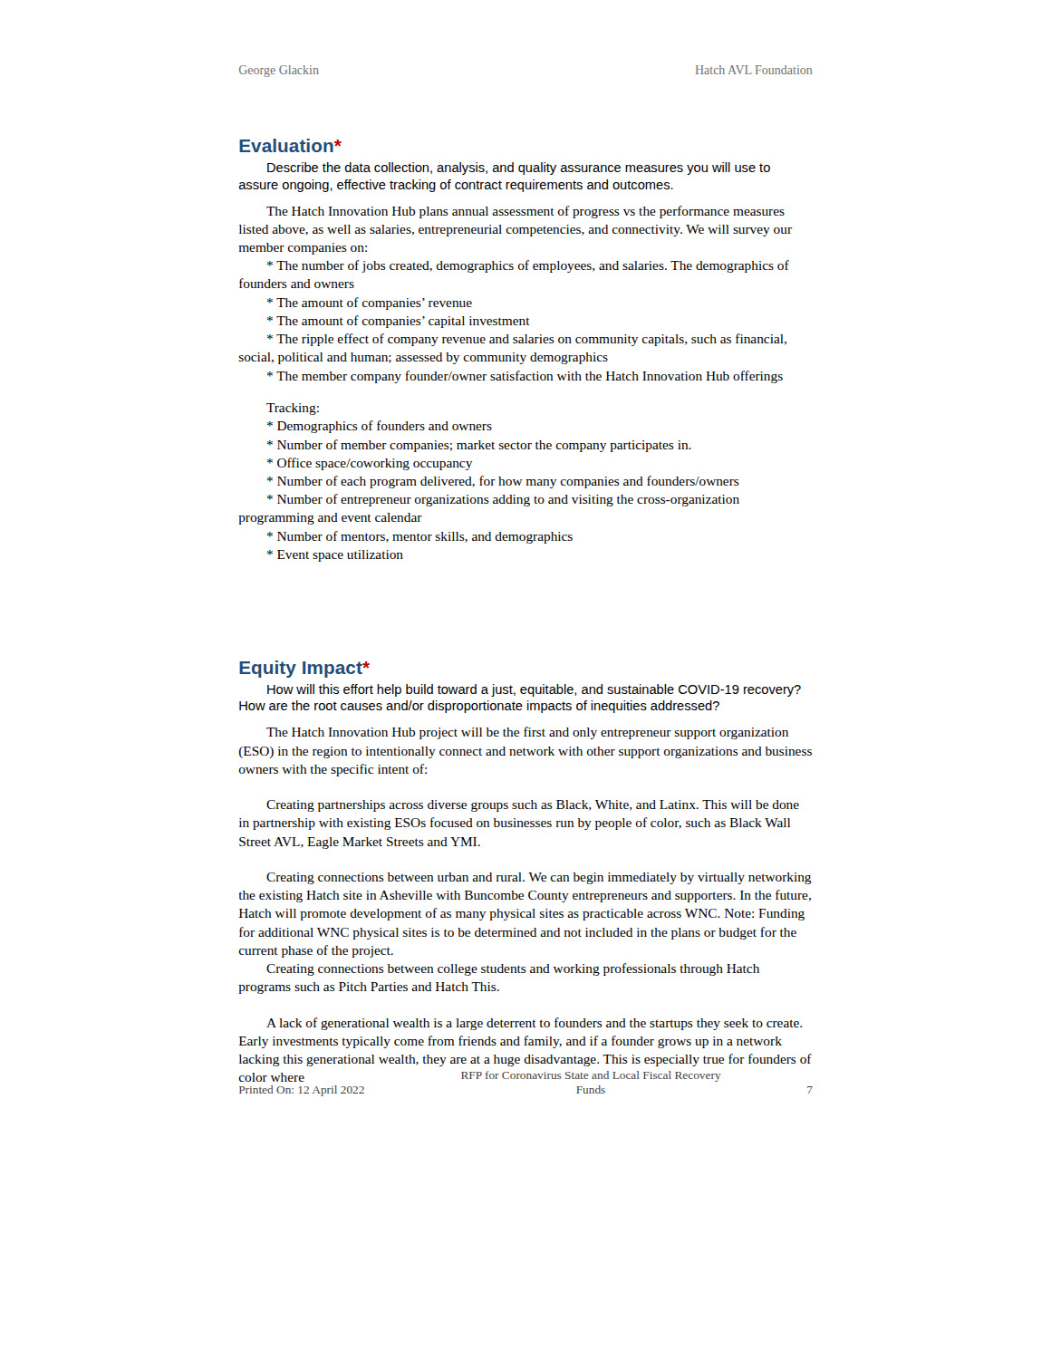George Glackin Hatch AVL Foundation
Evaluation*
Describe the data collection, analysis, and quality assurance measures you will use to assure ongoing, effective tracking of contract requirements and outcomes.
The Hatch Innovation Hub plans annual assessment of progress vs the performance measures listed above, as well as salaries, entrepreneurial competencies, and connectivity. We will survey our member companies on:
* The number of jobs created, demographics of employees, and salaries. The demographics of founders and owners
* The amount of companies’ revenue
* The amount of companies’ capital investment
* The ripple effect of company revenue and salaries on community capitals, such as financial, social, political and human; assessed by community demographics
* The member company founder/owner satisfaction with the Hatch Innovation Hub offerings
Tracking:
* Demographics of founders and owners
* Number of member companies; market sector the company participates in.
* Office space/coworking occupancy
* Number of each program delivered, for how many companies and founders/owners
* Number of entrepreneur organizations adding to and visiting the cross-organization programming and event calendar
* Number of mentors, mentor skills, and demographics
* Event space utilization
Equity Impact*
How will this effort help build toward a just, equitable, and sustainable COVID-19 recovery? How are the root causes and/or disproportionate impacts of inequities addressed?
The Hatch Innovation Hub project will be the first and only entrepreneur support organization (ESO) in the region to intentionally connect and network with other support organizations and business owners with the specific intent of:
Creating partnerships across diverse groups such as Black, White, and Latinx. This will be done in partnership with existing ESOs focused on businesses run by people of color, such as Black Wall Street AVL, Eagle Market Streets and YMI.
Creating connections between urban and rural. We can begin immediately by virtually networking the existing Hatch site in Asheville with Buncombe County entrepreneurs and supporters. In the future, Hatch will promote development of as many physical sites as practicable across WNC. Note: Funding for additional WNC physical sites is to be determined and not included in the plans or budget for the current phase of the project.
Creating connections between college students and working professionals through Hatch programs such as Pitch Parties and Hatch This.
A lack of generational wealth is a large deterrent to founders and the startups they seek to create. Early investments typically come from friends and family, and if a founder grows up in a network lacking this generational wealth, they are at a huge disadvantage. This is especially true for founders of color where
Printed On: 12 April 2022
RFP for Coronavirus State and Local Fiscal Recovery
Funds
7